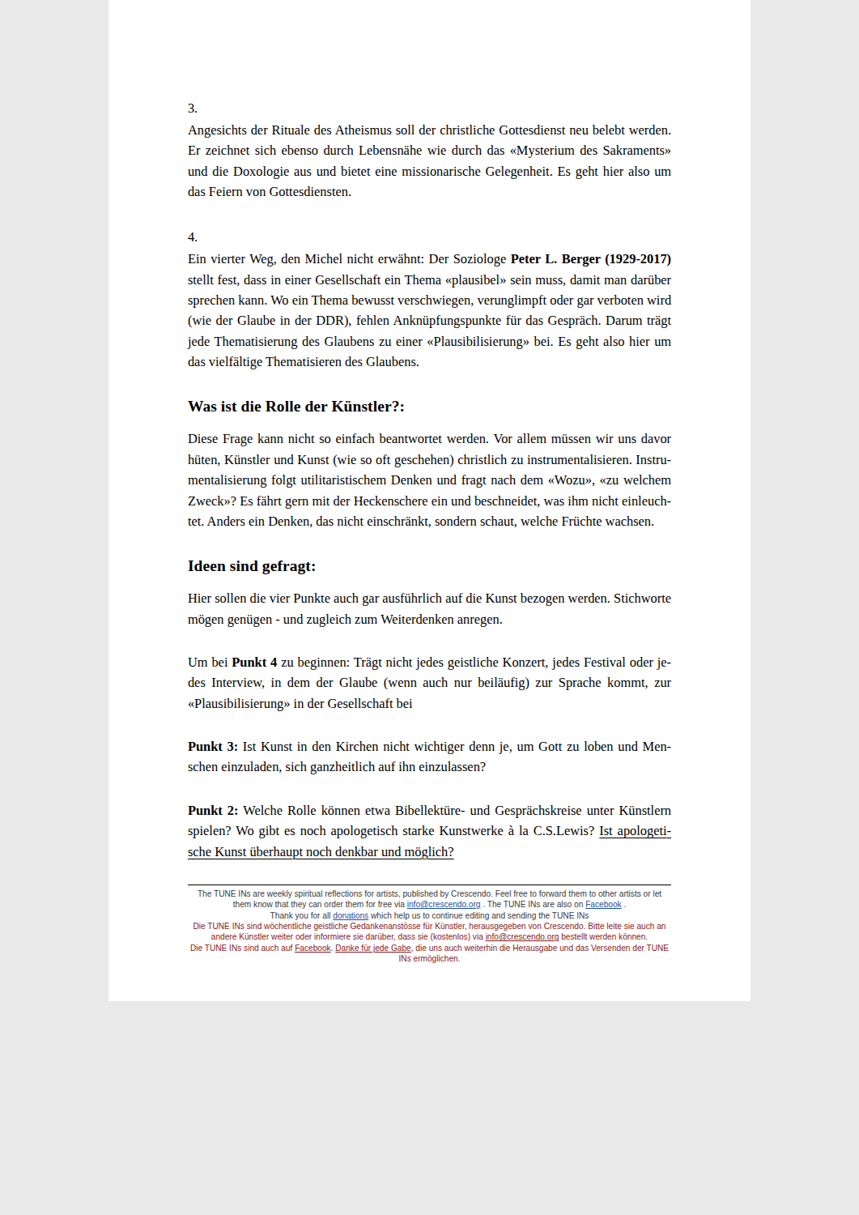3.
Angesichts der Rituale des Atheismus soll der christliche Gottesdienst neu belebt werden. Er zeichnet sich ebenso durch Lebensnähe wie durch das «Mysterium des Sakraments» und die Doxologie aus und bietet eine missionarische Gelegenheit. Es geht hier also um das Feiern von Gottesdiensten.
4.
Ein vierter Weg, den Michel nicht erwähnt: Der Soziologe Peter L. Berger (1929-2017) stellt fest, dass in einer Gesellschaft ein Thema «plausibel» sein muss, damit man darüber sprechen kann. Wo ein Thema bewusst verschwiegen, verunglimpft oder gar verboten wird (wie der Glaube in der DDR), fehlen Anknüpfungspunkte für das Gespräch. Darum trägt jede Thematisierung des Glaubens zu einer «Plausibilisierung» bei. Es geht also hier um das vielfältige Thematisieren des Glaubens.
Was ist die Rolle der Künstler?:
Diese Frage kann nicht so einfach beantwortet werden. Vor allem müssen wir uns davor hüten, Künstler und Kunst (wie so oft geschehen) christlich zu instrumentalisieren. Instrumentalisierung folgt utilitaristischem Denken und fragt nach dem «Wozu», «zu welchem Zweck»? Es fährt gern mit der Heckenschere ein und beschneidet, was ihm nicht einleuchtet. Anders ein Denken, das nicht einschränkt, sondern schaut, welche Früchte wachsen.
Ideen sind gefragt:
Hier sollen die vier Punkte auch gar ausführlich auf die Kunst bezogen werden. Stichworte mögen genügen - und zugleich zum Weiterdenken anregen.
Um bei Punkt 4 zu beginnen: Trägt nicht jedes geistliche Konzert, jedes Festival oder jedes Interview, in dem der Glaube (wenn auch nur beiläufig) zur Sprache kommt, zur «Plausibilisierung» in der Gesellschaft bei
Punkt 3: Ist Kunst in den Kirchen nicht wichtiger denn je, um Gott zu loben und Menschen einzuladen, sich ganzheitlich auf ihn einzulassen?
Punkt 2: Welche Rolle können etwa Bibellektüre- und Gesprächskreise unter Künstlern spielen? Wo gibt es noch apologetisch starke Kunstwerke à la C.S.Lewis? Ist apologetische Kunst überhaupt noch denkbar und möglich?
The TUNE INs are weekly spiritual reflections for artists, published by Crescendo. Feel free to forward them to other artists or let them know that they can order them for free via info@crescendo.org . The TUNE INs are also on Facebook .
Thank you for all donations which help us to continue editing and sending the TUNE INs
Die TUNE INs sind wöchentliche geistliche Gedankenanstösse für Künstler, herausgegeben von Crescendo. Bitte leite sie auch an andere Künstler weiter oder informiere sie darüber, dass sie (kostenlos) via info@crescendo.org bestellt werden können.
Die TUNE INs sind auch auf Facebook. Danke für jede Gabe, die uns auch weiterhin die Herausgabe und das Versenden der TUNE INs ermöglichen.